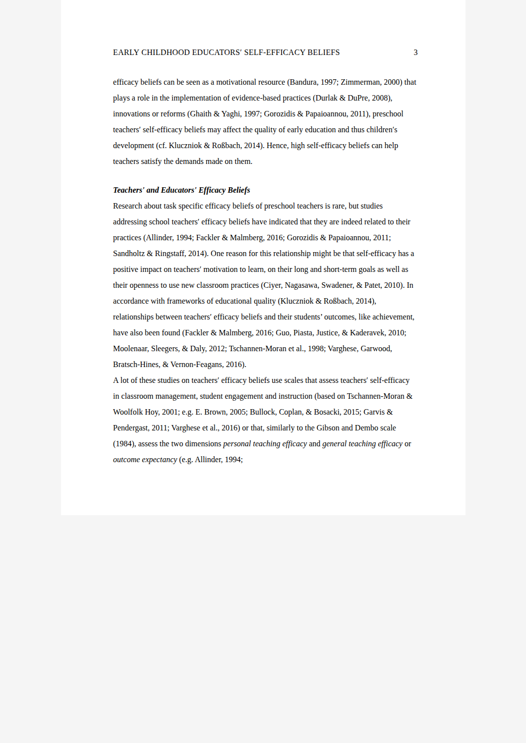Early Childhood Educatorsʹ Self-Efficacy Beliefs 3
efficacy beliefs can be seen as a motivational resource (Bandura, 1997; Zimmerman, 2000) that plays a role in the implementation of evidence-based practices (Durlak & DuPre, 2008), innovations or reforms (Ghaith & Yaghi, 1997; Gorozidis & Papaioannou, 2011), preschool teachersʹ self-efficacy beliefs may affect the quality of early education and thus childrenʹs development (cf. Kluczniok & Roßbach, 2014). Hence, high self-efficacy beliefs can help teachers satisfy the demands made on them.
Teachersʹ and Educatorsʹ Efficacy Beliefs
Research about task specific efficacy beliefs of preschool teachers is rare, but studies addressing school teachersʹ efficacy beliefs have indicated that they are indeed related to their practices (Allinder, 1994; Fackler & Malmberg, 2016; Gorozidis & Papaioannou, 2011; Sandholtz & Ringstaff, 2014). One reason for this relationship might be that self-efficacy has a positive impact on teachersʹ motivation to learn, on their long and short-term goals as well as their openness to use new classroom practices (Ciyer, Nagasawa, Swadener, & Patet, 2010). In accordance with frameworks of educational quality (Kluczniok & Roßbach, 2014), relationships between teachersʹ efficacy beliefs and their students’ outcomes, like achievement, have also been found (Fackler & Malmberg, 2016; Guo, Piasta, Justice, & Kaderavek, 2010; Moolenaar, Sleegers, & Daly, 2012; Tschannen-Moran et al., 1998; Varghese, Garwood, Bratsch-Hines, & Vernon-Feagans, 2016).
A lot of these studies on teachersʹ efficacy beliefs use scales that assess teachersʹ self-efficacy in classroom management, student engagement and instruction (based on Tschannen-Moran & Woolfolk Hoy, 2001; e.g. E. Brown, 2005; Bullock, Coplan, & Bosacki, 2015; Garvis & Pendergast, 2011; Varghese et al., 2016) or that, similarly to the Gibson and Dembo scale (1984), assess the two dimensions personal teaching efficacy and general teaching efficacy or outcome expectancy (e.g. Allinder, 1994;